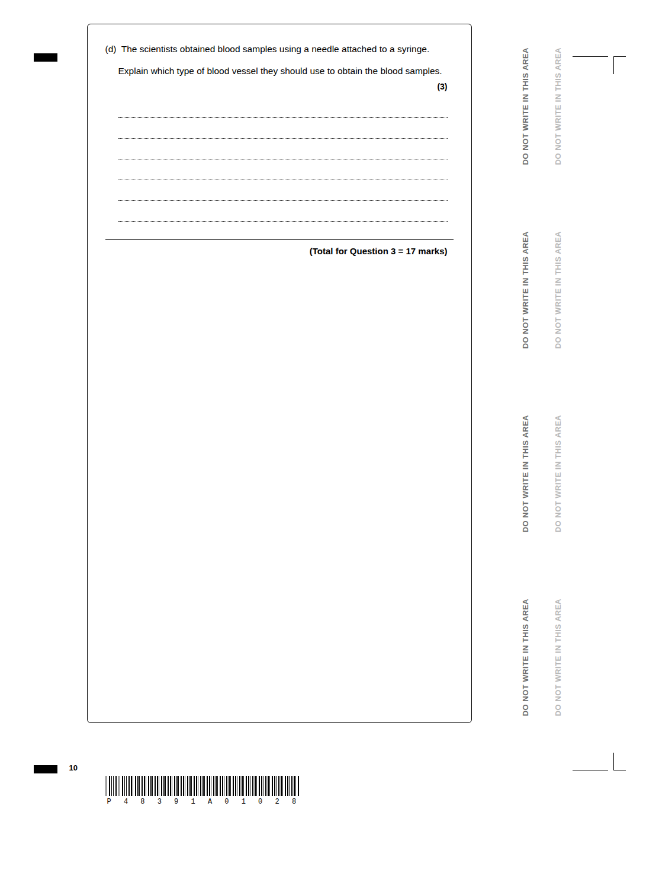(d) The scientists obtained blood samples using a needle attached to a syringe. Explain which type of blood vessel they should use to obtain the blood samples.
(3)
(Total for Question 3 = 17 marks)
DO NOT WRITE IN THIS AREA DO NOT WRITE IN THIS AREA DO NOT WRITE IN THIS AREA DO NOT WRITE IN THIS AREA
DO NOT WRITE IN THIS AREA DO NOT WRITE IN THIS AREA DO NOT WRITE IN THIS AREA DO NOT WRITE IN THIS AREA
10
P 4 8 3 9 1 A 0 1 0 2 8